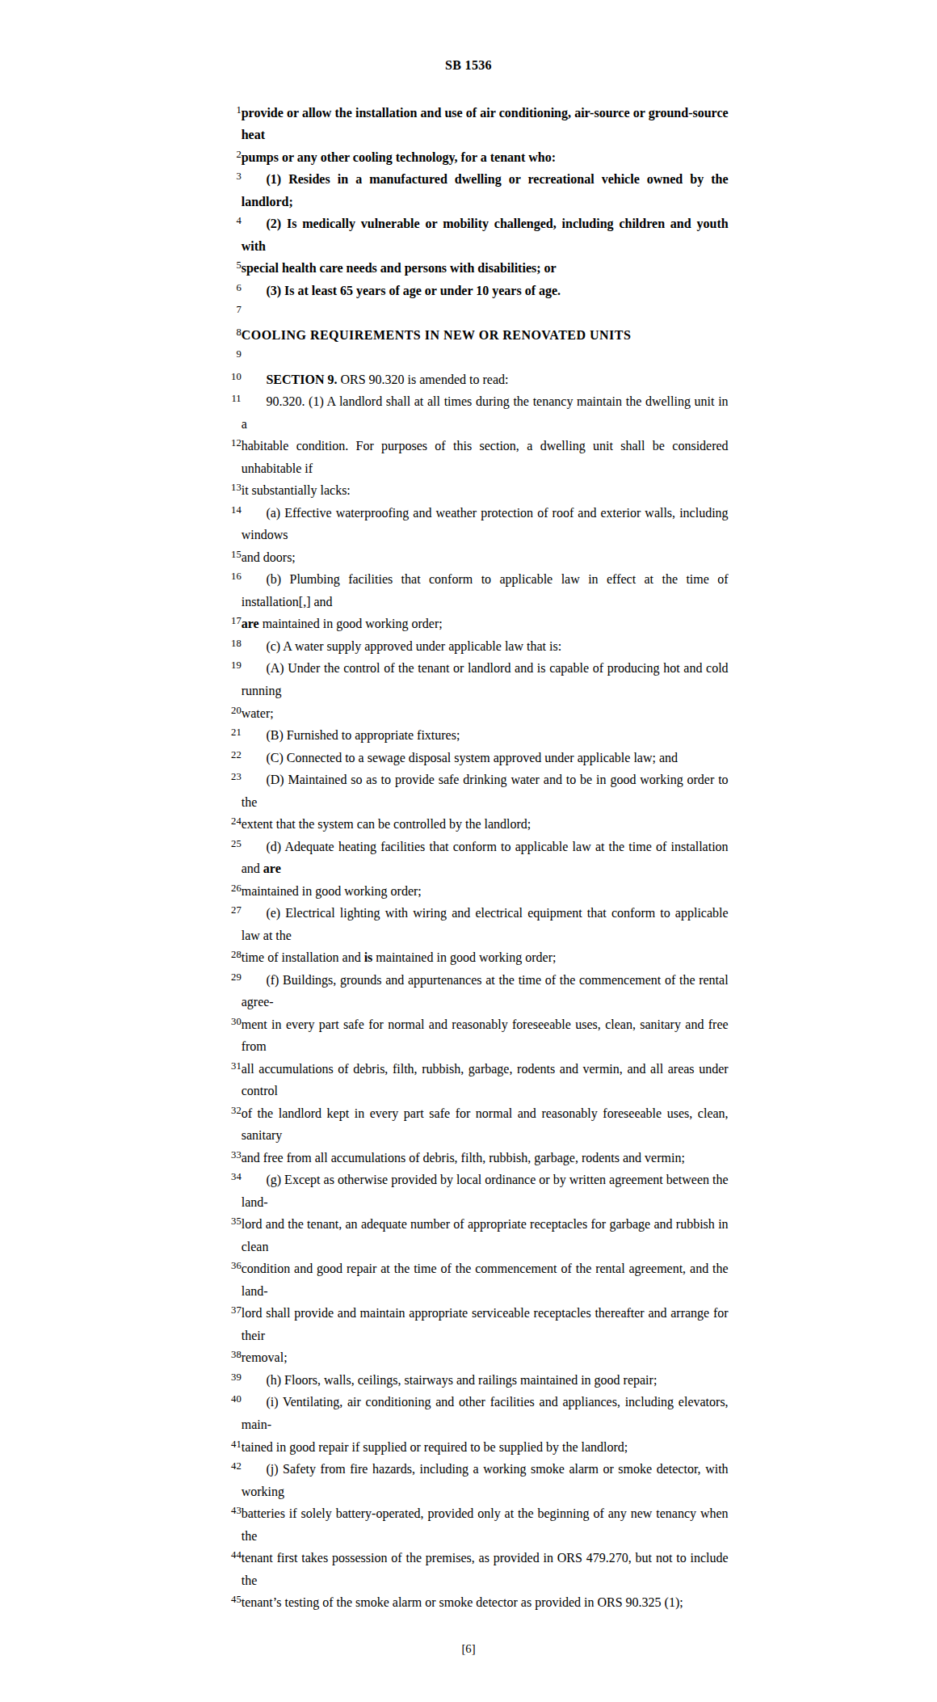SB 1536
| 1 | provide or allow the installation and use of air conditioning, air-source or ground-source heat |
| 2 | pumps or any other cooling technology, for a tenant who: |
| 3 | (1) Resides in a manufactured dwelling or recreational vehicle owned by the landlord; |
| 4 | (2) Is medically vulnerable or mobility challenged, including children and youth with |
| 5 | special health care needs and persons with disabilities; or |
| 6 | (3) Is at least 65 years of age or under 10 years of age. |
| 7 | |
| 8 | COOLING REQUIREMENTS IN NEW OR RENOVATED UNITS |
| 9 | |
| 10 | SECTION 9. ORS 90.320 is amended to read: |
| 11 | 90.320. (1) A landlord shall at all times during the tenancy maintain the dwelling unit in a |
| 12 | habitable condition. For purposes of this section, a dwelling unit shall be considered unhabitable if |
| 13 | it substantially lacks: |
| 14 | (a) Effective waterproofing and weather protection of roof and exterior walls, including windows |
| 15 | and doors; |
| 16 | (b) Plumbing facilities that conform to applicable law in effect at the time of installation[,] and |
| 17 | are maintained in good working order; |
| 18 | (c) A water supply approved under applicable law that is: |
| 19 | (A) Under the control of the tenant or landlord and is capable of producing hot and cold running |
| 20 | water; |
| 21 | (B) Furnished to appropriate fixtures; |
| 22 | (C) Connected to a sewage disposal system approved under applicable law; and |
| 23 | (D) Maintained so as to provide safe drinking water and to be in good working order to the |
| 24 | extent that the system can be controlled by the landlord; |
| 25 | (d) Adequate heating facilities that conform to applicable law at the time of installation and are |
| 26 | maintained in good working order; |
| 27 | (e) Electrical lighting with wiring and electrical equipment that conform to applicable law at the |
| 28 | time of installation and is maintained in good working order; |
| 29 | (f) Buildings, grounds and appurtenances at the time of the commencement of the rental agree- |
| 30 | ment in every part safe for normal and reasonably foreseeable uses, clean, sanitary and free from |
| 31 | all accumulations of debris, filth, rubbish, garbage, rodents and vermin, and all areas under control |
| 32 | of the landlord kept in every part safe for normal and reasonably foreseeable uses, clean, sanitary |
| 33 | and free from all accumulations of debris, filth, rubbish, garbage, rodents and vermin; |
| 34 | (g) Except as otherwise provided by local ordinance or by written agreement between the land- |
| 35 | lord and the tenant, an adequate number of appropriate receptacles for garbage and rubbish in clean |
| 36 | condition and good repair at the time of the commencement of the rental agreement, and the land- |
| 37 | lord shall provide and maintain appropriate serviceable receptacles thereafter and arrange for their |
| 38 | removal; |
| 39 | (h) Floors, walls, ceilings, stairways and railings maintained in good repair; |
| 40 | (i) Ventilating, air conditioning and other facilities and appliances, including elevators, main- |
| 41 | tained in good repair if supplied or required to be supplied by the landlord; |
| 42 | (j) Safety from fire hazards, including a working smoke alarm or smoke detector, with working |
| 43 | batteries if solely battery-operated, provided only at the beginning of any new tenancy when the |
| 44 | tenant first takes possession of the premises, as provided in ORS 479.270, but not to include the |
| 45 | tenant’s testing of the smoke alarm or smoke detector as provided in ORS 90.325 (1); |
[6]